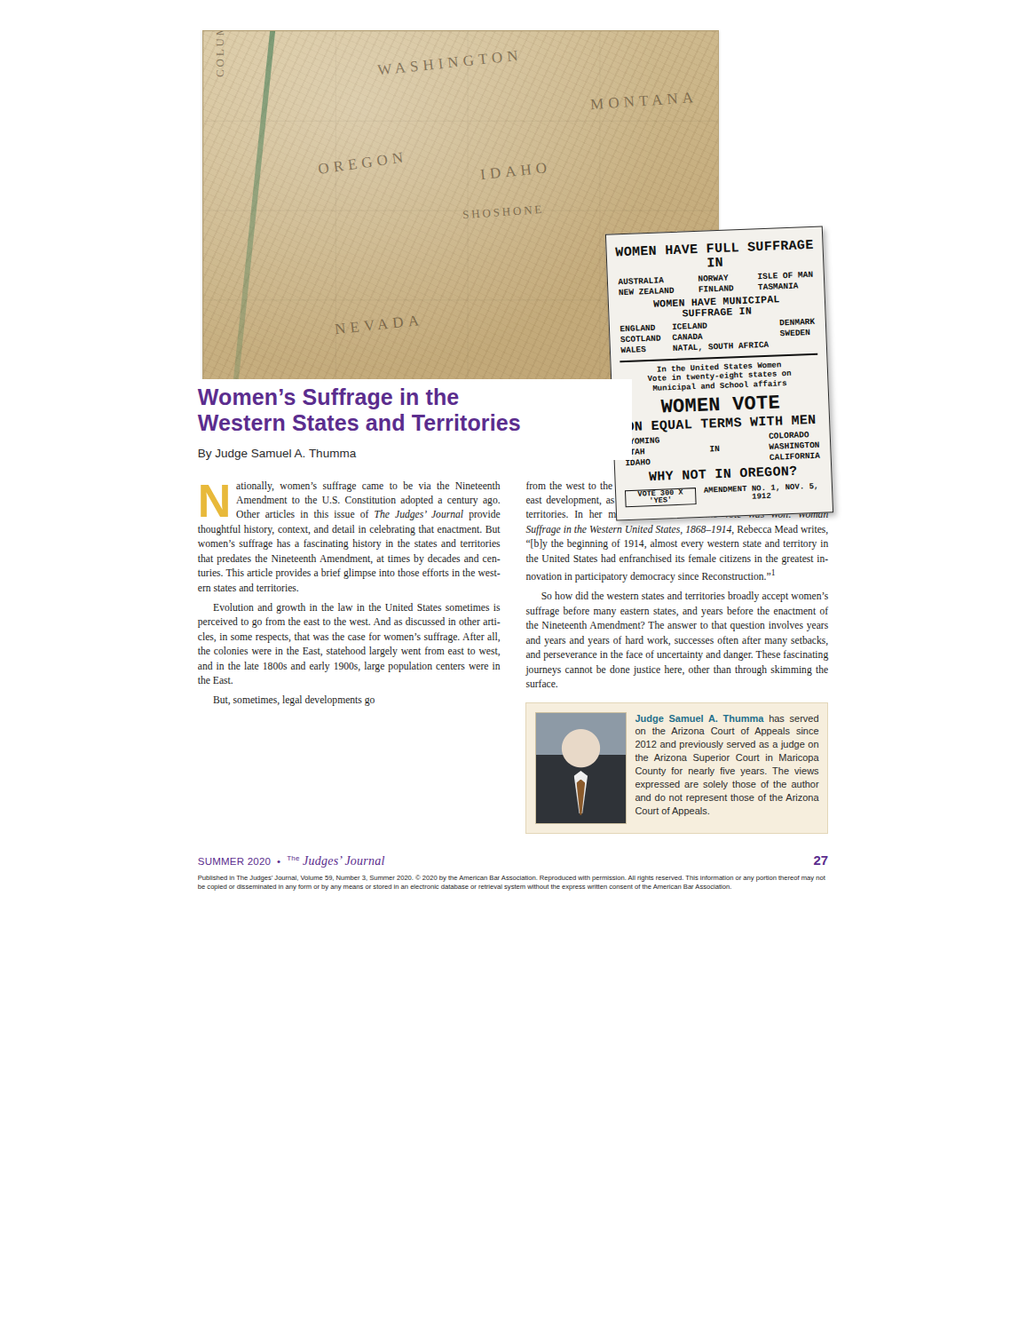Washington Montana Oregon Idaho Shoshone Nevada Columbia River
WOMEN HAVE FULL SUFFRAGE IN
AUSTRALIA
NEW ZEALAND
NORWAY
FINLAND
ISLE OF MAN
TASMANIA
WOMEN HAVE MUNICIPAL
SUFFRAGE IN
ENGLAND
SCOTLAND
WALES
ICELAND
CANADA
NATAL, SOUTH AFRICA
DENMARK
SWEDEN
In the United States Women
Vote in twenty-eight states on
Municipal and School affairs
WOMEN VOTE
ON EQUAL TERMS WITH MEN
WYOMING
UTAH
IDAHO
IN
COLORADO
WASHINGTON
CALIFORNIA
WHY NOT IN OREGON?
VOTE 300 X 'YES' AMENDMENT NO. 1, NOV. 5, 1912
Women’s Suffrage in the
Western States and Territories
By Judge Samuel A. Thumma
Nationally, women’s suffrage came to be via the Nineteenth Amendment to the U.S. Constitution adopted a century ago. Other articles in this issue of The Judges’ Journal provide thoughtful history, context, and detail in celebrating that enactment. But women’s suffrage has a fascinating history in the states and territories that predates the Nineteenth Amendment, at times by decades and centuries. This article provides a brief glimpse into those efforts in the western states and territories.
Evolution and growth in the law in the United States sometimes is perceived to go from the east to the west. And as discussed in other articles, in some respects, that was the case for women’s suffrage. After all, the colonies were in the East, statehood largely went from east to west, and in the late 1800s and early 1900s, large population centers were in the East.
But, sometimes, legal developments go
from the west to the east. Women’s suffrage is one example of west to east development, as evidenced by advances in the western states and territories. In her masterful book How the Vote Was Won: Woman Suffrage in the Western United States, 1868–1914, Rebecca Mead writes, “[b]y the beginning of 1914, almost every western state and territory in the United States had enfranchised its female citizens in the greatest innovation in participatory democracy since Reconstruction.”1
So how did the western states and territories broadly accept women’s suffrage before many eastern states, and years before the enactment of the Nineteenth Amendment? The answer to that question involves years and years and years of hard work, successes often after many setbacks, and perseverance in the face of uncertainty and danger. These fascinating journeys cannot be done justice here, other than through skimming the surface.
Judge Samuel A. Thumma has served on the Arizona Court of Appeals since 2012 and previously served as a judge on the Arizona Superior Court in Maricopa County for nearly five years. The views expressed are solely those of the author and do not represent those of the Arizona Court of Appeals.
SUMMER 2020 • The Judges’ Journal
27
Published in The Judges’ Journal, Volume 59, Number 3, Summer 2020. © 2020 by the American Bar Association. Reproduced with permission. All rights reserved. This information or any portion thereof may not be copied or disseminated in any form or by any means or stored in an electronic database or retrieval system without the express written consent of the American Bar Association.